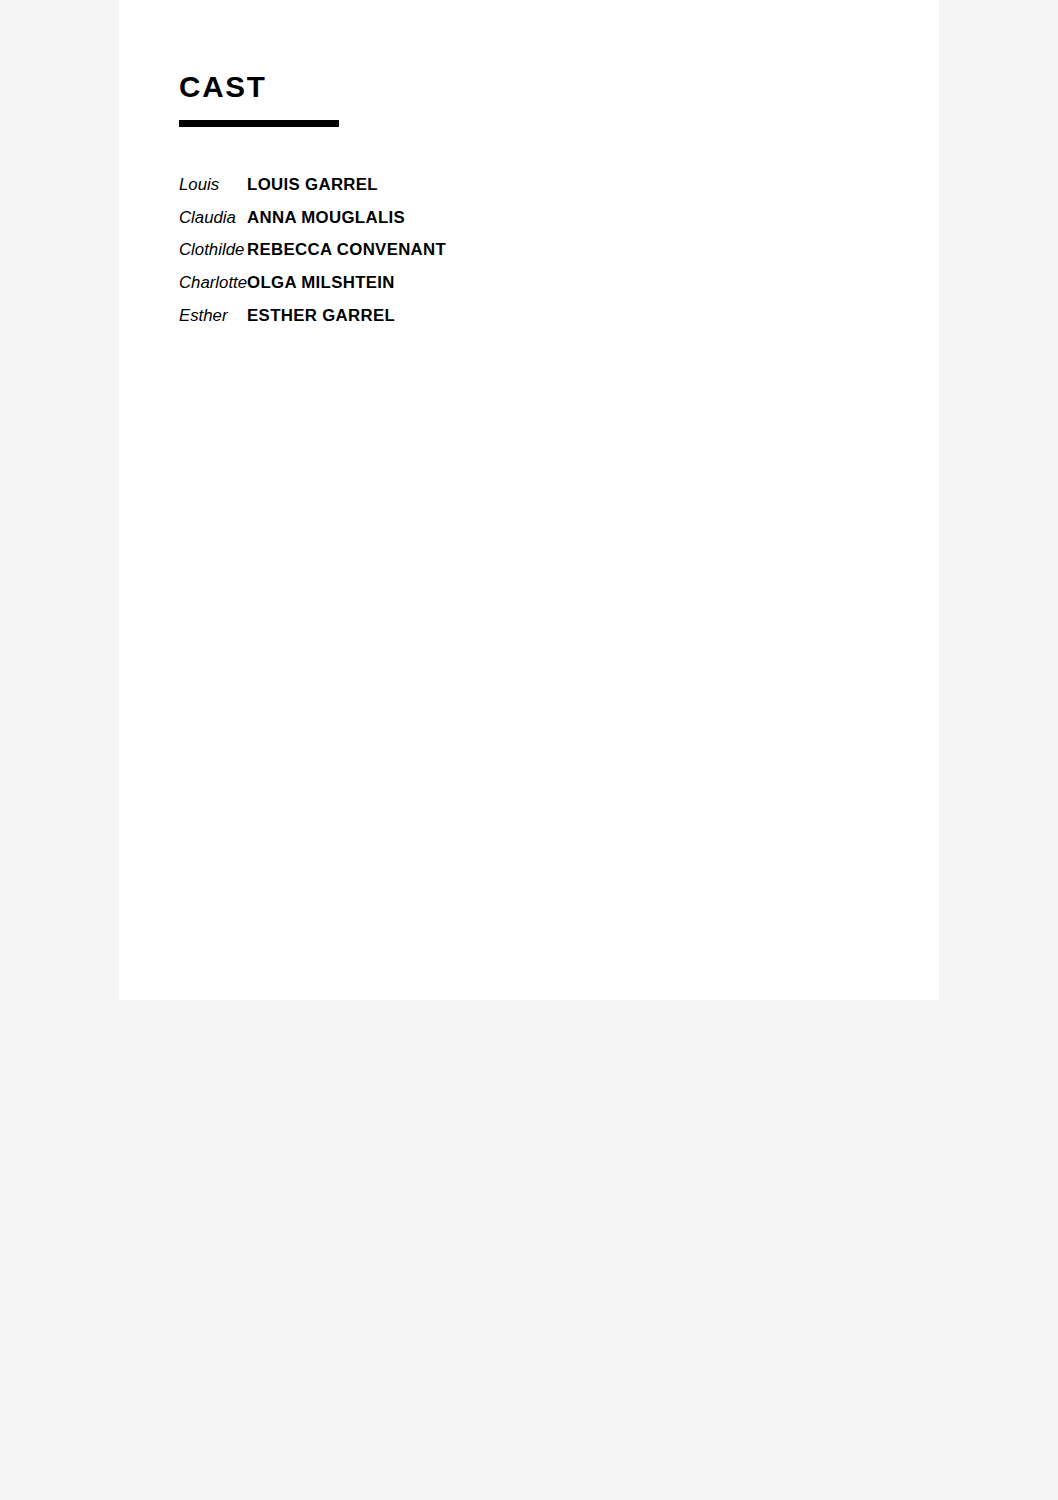CAST
| Louis | LOUIS GARREL |
| Claudia | ANNA MOUGLALIS |
| Clothilde | REBECCA CONVENANT |
| Charlotte | OLGA MILSHTEIN |
| Esther | ESTHER GARREL |